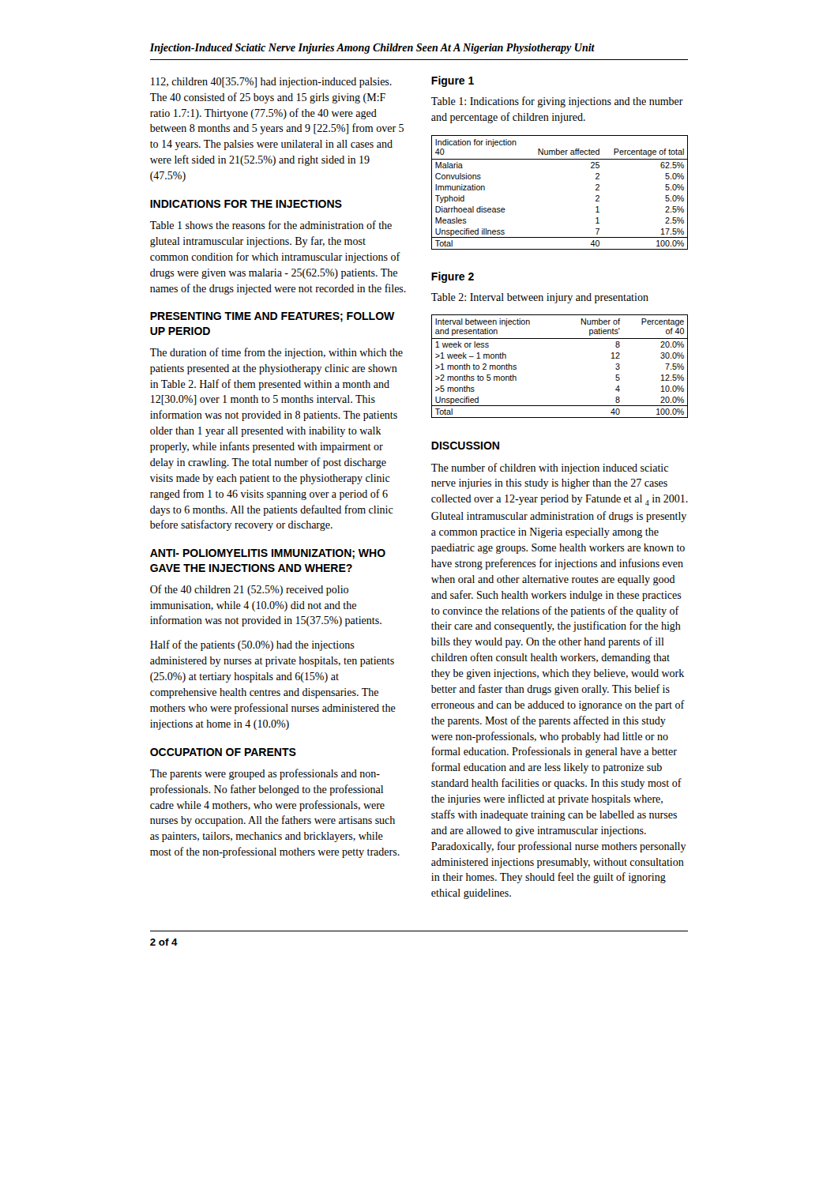Injection-Induced Sciatic Nerve Injuries Among Children Seen At A Nigerian Physiotherapy Unit
112, children 40[35.7%] had injection-induced palsies. The 40 consisted of 25 boys and 15 girls giving (M:F ratio 1.7:1). Thirtyone (77.5%) of the 40 were aged between 8 months and 5 years and 9 [22.5%] from over 5 to 14 years. The palsies were unilateral in all cases and were left sided in 21(52.5%) and right sided in 19 (47.5%)
Indications for the injections
Table 1 shows the reasons for the administration of the gluteal intramuscular injections. By far, the most common condition for which intramuscular injections of drugs were given was malaria - 25(62.5%) patients. The names of the drugs injected were not recorded in the files.
Presenting time and features; follow up period
The duration of time from the injection, within which the patients presented at the physiotherapy clinic are shown in Table 2. Half of them presented within a month and 12[30.0%] over 1 month to 5 months interval. This information was not provided in 8 patients. The patients older than 1 year all presented with inability to walk properly, while infants presented with impairment or delay in crawling. The total number of post discharge visits made by each patient to the physiotherapy clinic ranged from 1 to 46 visits spanning over a period of 6 days to 6 months. All the patients defaulted from clinic before satisfactory recovery or discharge.
Anti- poliomyelitis immunization; who gave the injections and where?
Of the 40 children 21 (52.5%) received polio immunisation, while 4 (10.0%) did not and the information was not provided in 15(37.5%) patients.
Half of the patients (50.0%) had the injections administered by nurses at private hospitals, ten patients (25.0%) at tertiary hospitals and 6(15%) at comprehensive health centres and dispensaries. The mothers who were professional nurses administered the injections at home in 4 (10.0%)
Occupation of parents
The parents were grouped as professionals and non-professionals. No father belonged to the professional cadre while 4 mothers, who were professionals, were nurses by occupation. All the fathers were artisans such as painters, tailors, mechanics and bricklayers, while most of the non-professional mothers were petty traders.
Figure 1
Table 1: Indications for giving injections and the number and percentage of children injured.
| Indication for injection 40 | Number affected | Percentage of total |
| --- | --- | --- |
| Malaria | 25 | 62.5% |
| Convulsions | 2 | 5.0% |
| Immunization | 2 | 5.0% |
| Typhoid | 2 | 5.0% |
| Diarrhoeal disease | 1 | 2.5% |
| Measles | 1 | 2.5% |
| Unspecified illness | 7 | 17.5% |
| Total | 40 | 100.0% |
Figure 2
Table 2: Interval between injury and presentation
| Interval between injection and presentation | Number of patients' | Percentage of 40 |
| --- | --- | --- |
| 1 week or less | 8 | 20.0% |
| >1 week – 1 month | 12 | 30.0% |
| >1 month to 2 months | 3 | 7.5% |
| >2 months to 5 month | 5 | 12.5% |
| >5 months | 4 | 10.0% |
| Unspecified | 8 | 20.0% |
| Total | 40 | 100.0% |
Discussion
The number of children with injection induced sciatic nerve injuries in this study is higher than the 27 cases collected over a 12-year period by Fatunde et al 4 in 2001. Gluteal intramuscular administration of drugs is presently a common practice in Nigeria especially among the paediatric age groups. Some health workers are known to have strong preferences for injections and infusions even when oral and other alternative routes are equally good and safer. Such health workers indulge in these practices to convince the relations of the patients of the quality of their care and consequently, the justification for the high bills they would pay. On the other hand parents of ill children often consult health workers, demanding that they be given injections, which they believe, would work better and faster than drugs given orally. This belief is erroneous and can be adduced to ignorance on the part of the parents. Most of the parents affected in this study were non-professionals, who probably had little or no formal education. Professionals in general have a better formal education and are less likely to patronize sub standard health facilities or quacks. In this study most of the injuries were inflicted at private hospitals where, staffs with inadequate training can be labelled as nurses and are allowed to give intramuscular injections. Paradoxically, four professional nurse mothers personally administered injections presumably, without consultation in their homes. They should feel the guilt of ignoring ethical guidelines.
2 of 4